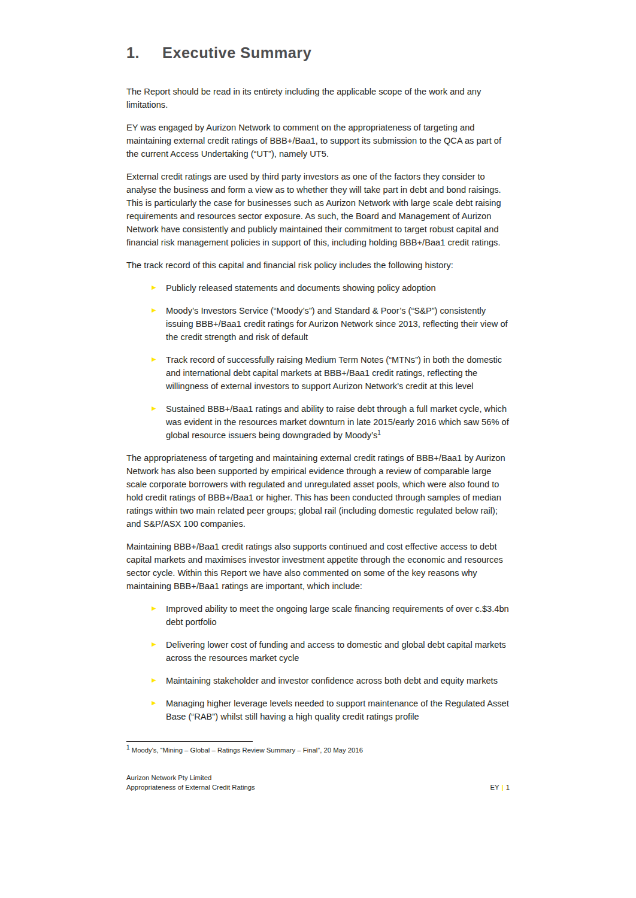1. Executive Summary
The Report should be read in its entirety including the applicable scope of the work and any limitations.
EY was engaged by Aurizon Network to comment on the appropriateness of targeting and maintaining external credit ratings of BBB+/Baa1, to support its submission to the QCA as part of the current Access Undertaking (“UT”), namely UT5.
External credit ratings are used by third party investors as one of the factors they consider to analyse the business and form a view as to whether they will take part in debt and bond raisings. This is particularly the case for businesses such as Aurizon Network with large scale debt raising requirements and resources sector exposure. As such, the Board and Management of Aurizon Network have consistently and publicly maintained their commitment to target robust capital and financial risk management policies in support of this, including holding BBB+/Baa1 credit ratings.
The track record of this capital and financial risk policy includes the following history:
Publicly released statements and documents showing policy adoption
Moody’s Investors Service (“Moody’s”) and Standard & Poor’s (“S&P”) consistently issuing BBB+/Baa1 credit ratings for Aurizon Network since 2013, reflecting their view of the credit strength and risk of default
Track record of successfully raising Medium Term Notes (“MTNs”) in both the domestic and international debt capital markets at BBB+/Baa1 credit ratings, reflecting the willingness of external investors to support Aurizon Network's credit at this level
Sustained BBB+/Baa1 ratings and ability to raise debt through a full market cycle, which was evident in the resources market downturn in late 2015/early 2016 which saw 56% of global resource issuers being downgraded by Moody’s1
The appropriateness of targeting and maintaining external credit ratings of BBB+/Baa1 by Aurizon Network has also been supported by empirical evidence through a review of comparable large scale corporate borrowers with regulated and unregulated asset pools, which were also found to hold credit ratings of BBB+/Baa1 or higher. This has been conducted through samples of median ratings within two main related peer groups; global rail (including domestic regulated below rail); and S&P/ASX 100 companies.
Maintaining BBB+/Baa1 credit ratings also supports continued and cost effective access to debt capital markets and maximises investor investment appetite through the economic and resources sector cycle. Within this Report we have also commented on some of the key reasons why maintaining BBB+/Baa1 ratings are important, which include:
Improved ability to meet the ongoing large scale financing requirements of over c.$3.4bn debt portfolio
Delivering lower cost of funding and access to domestic and global debt capital markets across the resources market cycle
Maintaining stakeholder and investor confidence across both debt and equity markets
Managing higher leverage levels needed to support maintenance of the Regulated Asset Base (“RAB”) whilst still having a high quality credit ratings profile
1 Moody's, “Mining – Global – Ratings Review Summary – Final”, 20 May 2016
Aurizon Network Pty Limited
Appropriateness of External Credit Ratings
EY|1